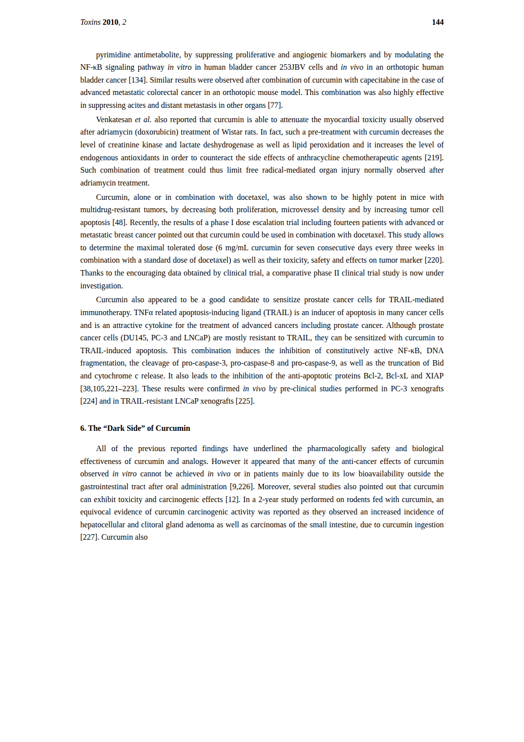Toxins 2010, 2 144
pyrimidine antimetabolite, by suppressing proliferative and angiogenic biomarkers and by modulating the NF-κB signaling pathway in vitro in human bladder cancer 253JBV cells and in vivo in an orthotopic human bladder cancer [134]. Similar results were observed after combination of curcumin with capecitabine in the case of advanced metastatic colorectal cancer in an orthotopic mouse model. This combination was also highly effective in suppressing acites and distant metastasis in other organs [77].
Venkatesan et al. also reported that curcumin is able to attenuate the myocardial toxicity usually observed after adriamycin (doxorubicin) treatment of Wistar rats. In fact, such a pre-treatment with curcumin decreases the level of creatinine kinase and lactate deshydrogenase as well as lipid peroxidation and it increases the level of endogenous antioxidants in order to counteract the side effects of anthracycline chemotherapeutic agents [219]. Such combination of treatment could thus limit free radical-mediated organ injury normally observed after adriamycin treatment.
Curcumin, alone or in combination with docetaxel, was also shown to be highly potent in mice with multidrug-resistant tumors, by decreasing both proliferation, microvessel density and by increasing tumor cell apoptosis [48]. Recently, the results of a phase I dose escalation trial including fourteen patients with advanced or metastatic breast cancer pointed out that curcumin could be used in combination with docetaxel. This study allows to determine the maximal tolerated dose (6 mg/mL curcumin for seven consecutive days every three weeks in combination with a standard dose of docetaxel) as well as their toxicity, safety and effects on tumor marker [220]. Thanks to the encouraging data obtained by clinical trial, a comparative phase II clinical trial study is now under investigation.
Curcumin also appeared to be a good candidate to sensitize prostate cancer cells for TRAIL-mediated immunotherapy. TNFα related apoptosis-inducing ligand (TRAIL) is an inducer of apoptosis in many cancer cells and is an attractive cytokine for the treatment of advanced cancers including prostate cancer. Although prostate cancer cells (DU145, PC-3 and LNCaP) are mostly resistant to TRAIL, they can be sensitized with curcumin to TRAIL-induced apoptosis. This combination induces the inhibition of constitutively active NF-κB, DNA fragmentation, the cleavage of pro-caspase-3, pro-caspase-8 and pro-caspase-9, as well as the truncation of Bid and cytochrome c release. It also leads to the inhibition of the anti-apoptotic proteins Bcl-2, Bcl-xL and XIAP [38,105,221–223]. These results were confirmed in vivo by pre-clinical studies performed in PC-3 xenografts [224] and in TRAIL-resistant LNCaP xenografts [225].
6. The “Dark Side” of Curcumin
All of the previous reported findings have underlined the pharmacologically safety and biological effectiveness of curcumin and analogs. However it appeared that many of the anti-cancer effects of curcumin observed in vitro cannot be achieved in vivo or in patients mainly due to its low bioavailability outside the gastrointestinal tract after oral administration [9,226]. Moreover, several studies also pointed out that curcumin can exhibit toxicity and carcinogenic effects [12]. In a 2-year study performed on rodents fed with curcumin, an equivocal evidence of curcumin carcinogenic activity was reported as they observed an increased incidence of hepatocellular and clitoral gland adenoma as well as carcinomas of the small intestine, due to curcumin ingestion [227]. Curcumin also